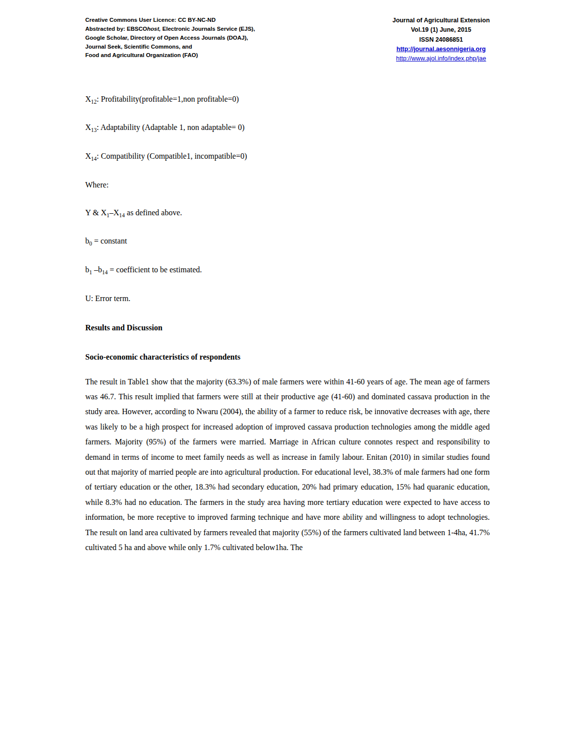Creative Commons User Licence: CC BY-NC-ND
Abstracted by: EBSCOhost, Electronic Journals Service (EJS),
Google Scholar, Directory of Open Access Journals (DOAJ),
Journal Seek, Scientific Commons, and
Food and Agricultural Organization (FAO)
Journal of Agricultural Extension
Vol.19 (1) June, 2015
ISSN 24086851
http://journal.aesonnigeria.org
http://www.ajol.info/index.php/jae
X12: Profitability(profitable=1,non profitable=0)
X13: Adaptability (Adaptable 1, non adaptable= 0)
X14: Compatibility (Compatible1, incompatible=0)
Where:
Y & X1–X14 as defined above.
b0 = constant
b1 –b14 = coefficient to be estimated.
U: Error term.
Results and Discussion
Socio-economic characteristics of respondents
The result in Table1 show that the majority (63.3%) of male farmers were within 41-60 years of age. The mean age of farmers was 46.7. This result implied that farmers were still at their productive age (41-60) and dominated cassava production in the study area. However, according to Nwaru (2004), the ability of a farmer to reduce risk, be innovative decreases with age, there was likely to be a high prospect for increased adoption of improved cassava production technologies among the middle aged farmers. Majority (95%) of the farmers were married. Marriage in African culture connotes respect and responsibility to demand in terms of income to meet family needs as well as increase in family labour. Enitan (2010) in similar studies found out that majority of married people are into agricultural production. For educational level, 38.3% of male farmers had one form of tertiary education or the other, 18.3% had secondary education, 20% had primary education, 15% had quaranic education, while 8.3% had no education. The farmers in the study area having more tertiary education were expected to have access to information, be more receptive to improved farming technique and have more ability and willingness to adopt technologies. The result on land area cultivated by farmers revealed that majority (55%) of the farmers cultivated land between 1-4ha, 41.7% cultivated 5 ha and above while only 1.7% cultivated below1ha. The